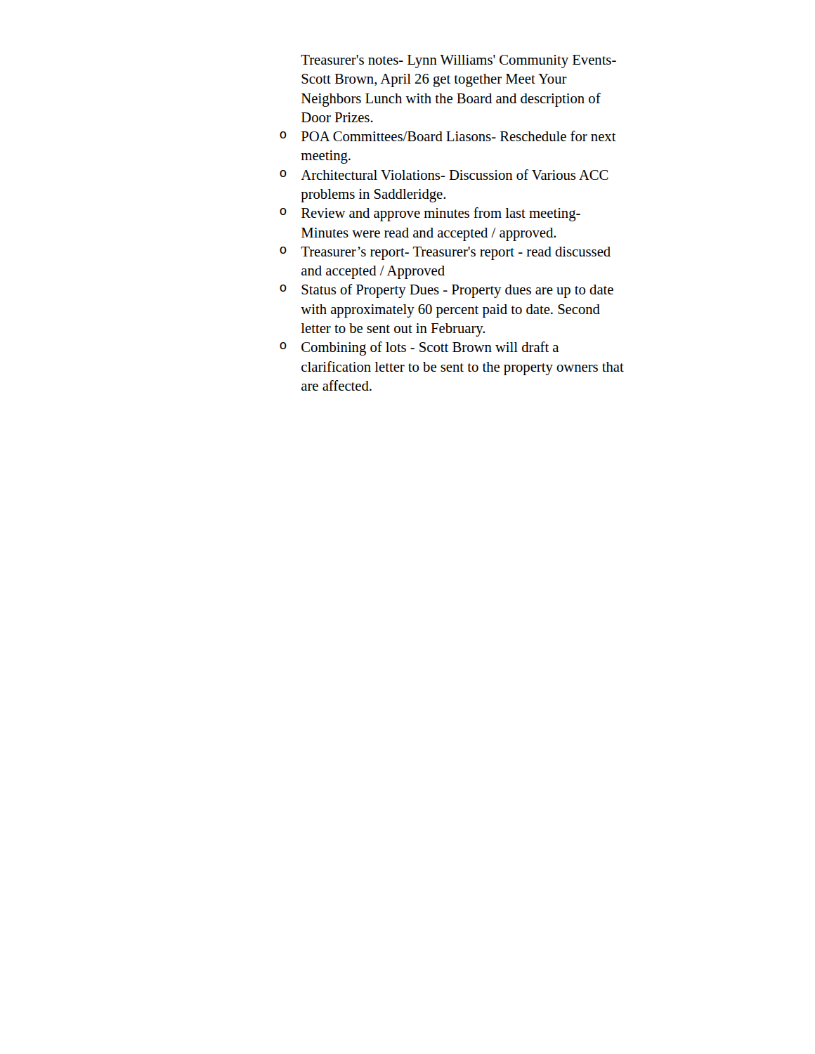Treasurer's notes‑ Lynn Williams' Community Events‑ Scott Brown, April 26 get together Meet Your Neighbors Lunch with the Board and description of Door Prizes.
POA Committees/Board Liasons‑ Reschedule for next meeting.
Architectural Violations‑ Discussion of Various ACC problems in Saddleridge.
Review and approve minutes from last meeting‑ Minutes were read and accepted / approved.
Treasurer’s report‑ Treasurer's report ‑ read discussed and accepted / Approved
Status of Property Dues ‑ Property dues are up to date with approximately 60 percent paid to date. Second letter to be sent out in February.
Combining of lots ‑ Scott Brown will draft a clarification letter to be sent to the property owners that are affected.